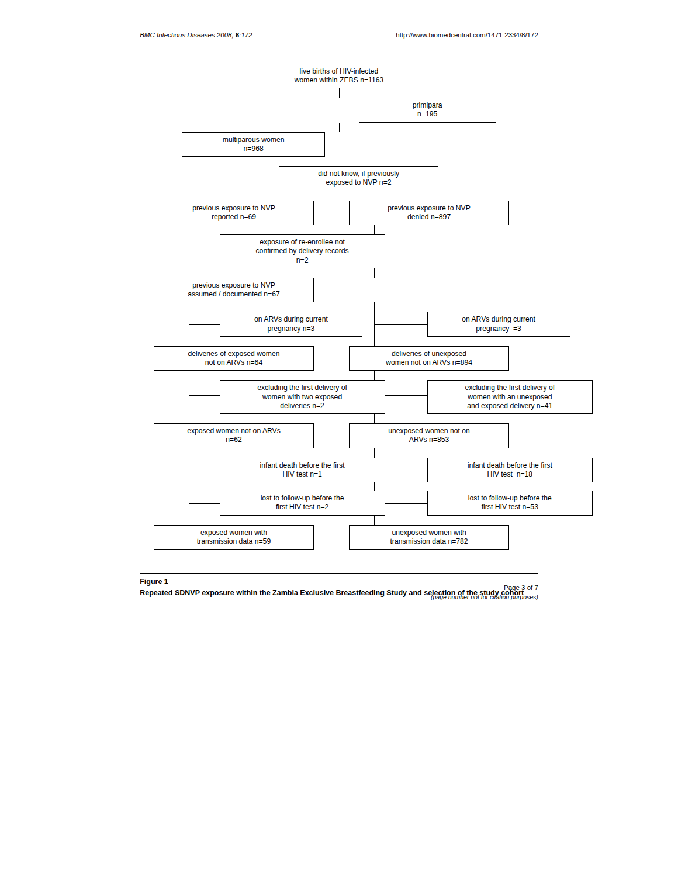BMC Infectious Diseases 2008, 8:172
http://www.biomedcentral.com/1471-2334/8/172
live births of HIV-infected
women within ZEBS n=1163
primipara
n=195
multiparous women
n=968
did not know, if previously
exposed to NVP n=2
previous exposure to NVP
reported n=69
previous exposure to NVP
denied n=897
exposure of re-enrollee not
confirmed by delivery records
n=2
previous exposure to NVP
assumed / documented n=67
on ARVs during current
pregnancy n=3
on ARVs during current
pregnancy =3
deliveries of exposed women
not on ARVs n=64
deliveries of unexposed
women not on ARVs n=894
excluding the first delivery of
women with two exposed
deliveries n=2
excluding the first delivery of
women with an unexposed
and exposed delivery n=41
exposed women not on ARVs
n=62
unexposed women not on
ARVs n=853
infant death before the first
HIV test n=1
infant death before the first
HIV test n=18
lost to follow-up before the
first HIV test n=2
lost to follow-up before the
first HIV test n=53
exposed women with
transmission data n=59
unexposed women with
transmission data n=782
Figure 1
Repeated SDNVP exposure within the Zambia Exclusive Breastfeeding Study and selection of the study cohort
Page 3 of 7
(page number not for citation purposes)